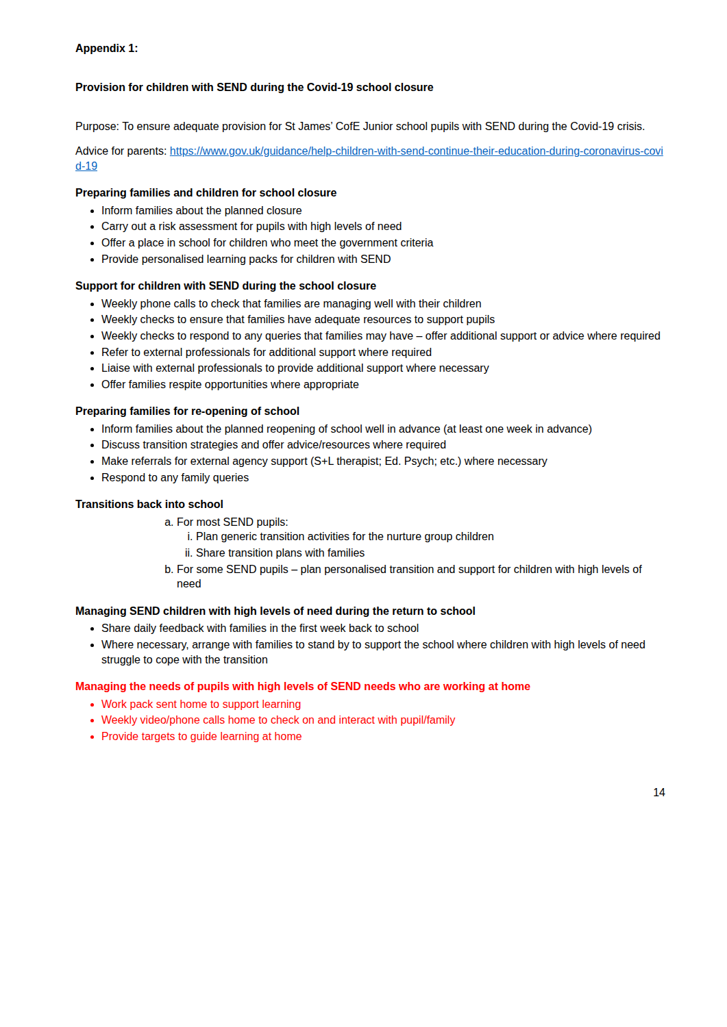Appendix 1:
Provision for children with SEND during the Covid-19 school closure
Purpose: To ensure adequate provision for St James’ CofE Junior school pupils with SEND during the Covid-19 crisis.
Advice for parents: https://www.gov.uk/guidance/help-children-with-send-continue-their-education-during-coronavirus-covid-19
Preparing families and children for school closure
Inform families about the planned closure
Carry out a risk assessment for pupils with high levels of need
Offer a place in school for children who meet the government criteria
Provide personalised learning packs for children with SEND
Support for children with SEND during the school closure
Weekly phone calls to check that families are managing well with their children
Weekly checks to ensure that families have adequate resources to support pupils
Weekly checks to respond to any queries that families may have – offer additional support or advice where required
Refer to external professionals for additional support where required
Liaise with external professionals to provide additional support where necessary
Offer families respite opportunities where appropriate
Preparing families for re-opening of school
Inform families about the planned reopening of school well in advance (at least one week in advance)
Discuss transition strategies and offer advice/resources where required
Make referrals for external agency support (S+L therapist; Ed. Psych; etc.) where necessary
Respond to any family queries
Transitions back into school
For most SEND pupils:
Plan generic transition activities for the nurture group children
Share transition plans with families
For some SEND pupils – plan personalised transition and support for children with high levels of need
Managing SEND children with high levels of need during the return to school
Share daily feedback with families in the first week back to school
Where necessary, arrange with families to stand by to support the school where children with high levels of need struggle to cope with the transition
Managing the needs of pupils with high levels of SEND needs who are working at home
Work pack sent home to support learning
Weekly video/phone calls home to check on and interact with pupil/family
Provide targets to guide learning at home
14